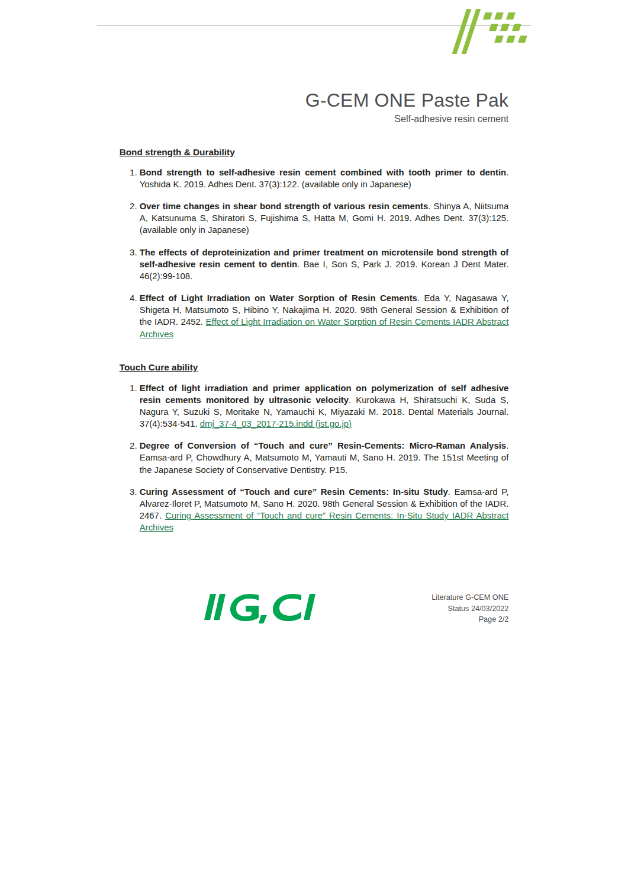G-CEM ONE Paste Pak
Self-adhesive resin cement
Bond strength & Durability
Bond strength to self-adhesive resin cement combined with tooth primer to dentin. Yoshida K. 2019. Adhes Dent. 37(3):122. (available only in Japanese)
Over time changes in shear bond strength of various resin cements. Shinya A, Niitsuma A, Katsunuma S, Shiratori S, Fujishima S, Hatta M, Gomi H. 2019. Adhes Dent. 37(3):125. (available only in Japanese)
The effects of deproteinization and primer treatment on microtensile bond strength of self-adhesive resin cement to dentin. Bae I, Son S, Park J. 2019. Korean J Dent Mater. 46(2):99-108.
Effect of Light Irradiation on Water Sorption of Resin Cements. Eda Y, Nagasawa Y, Shigeta H, Matsumoto S, Hibino Y, Nakajima H. 2020. 98th General Session & Exhibition of the IADR. 2452. Effect of Light Irradiation on Water Sorption of Resin Cements IADR Abstract Archives
Touch Cure ability
Effect of light irradiation and primer application on polymerization of self adhesive resin cements monitored by ultrasonic velocity. Kurokawa H, Shiratsuchi K, Suda S, Nagura Y, Suzuki S, Moritake N, Yamauchi K, Miyazaki M. 2018. Dental Materials Journal. 37(4):534-541. dmj_37-4_03_2017-215.indd (jst.go.jp)
Degree of Conversion of “Touch and cure” Resin-Cements: Micro-Raman Analysis. Eamsa-ard P, Chowdhury A, Matsumoto M, Yamauti M, Sano H. 2019. The 151st Meeting of the Japanese Society of Conservative Dentistry. P15.
Curing Assessment of “Touch and cure” Resin Cements: In-situ Study. Eamsa-ard P, Alvarez-Iloret P, Matsumoto M, Sano H. 2020. 98th General Session & Exhibition of the IADR. 2467. Curing Assessment of “Touch and cure” Resin Cements: In-Situ Study IADR Abstract Archives
Literature G-CEM ONE
Status 24/03/2022
Page 2/2